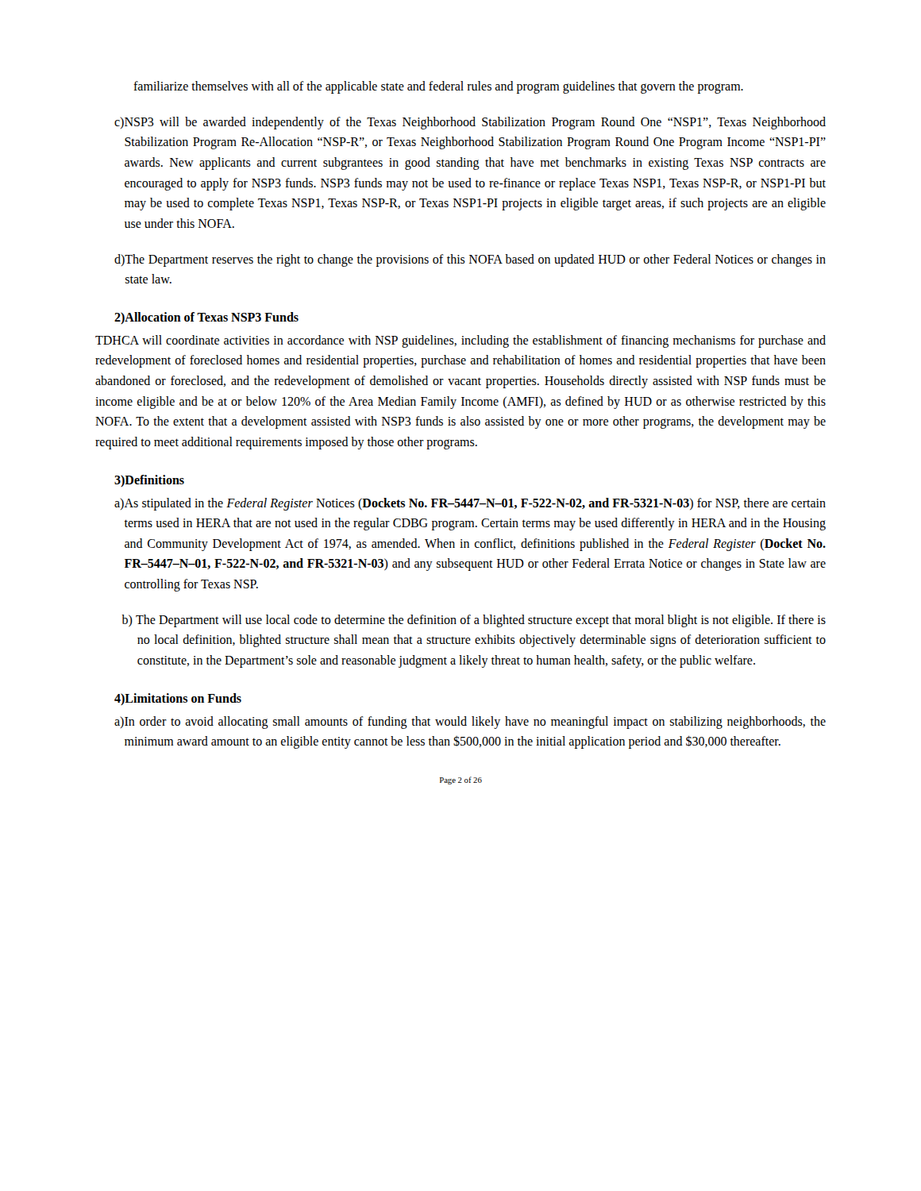familiarize themselves with all of the applicable state and federal rules and program guidelines that govern the program.
c)
NSP3 will be awarded independently of the Texas Neighborhood Stabilization Program Round One “NSP1”, Texas Neighborhood Stabilization Program Re-Allocation “NSP-R”, or Texas Neighborhood Stabilization Program Round One Program Income “NSP1-PI” awards. New applicants and current subgrantees in good standing that have met benchmarks in existing Texas NSP contracts are encouraged to apply for NSP3 funds. NSP3 funds may not be used to re-finance or replace Texas NSP1, Texas NSP-R, or NSP1-PI but may be used to complete Texas NSP1, Texas NSP-R, or Texas NSP1-PI projects in eligible target areas, if such projects are an eligible use under this NOFA.
d)
The Department reserves the right to change the provisions of this NOFA based on updated HUD or other Federal Notices or changes in state law.
2)
Allocation of Texas NSP3 Funds
TDHCA will coordinate activities in accordance with NSP guidelines, including the establishment of financing mechanisms for purchase and redevelopment of foreclosed homes and residential properties, purchase and rehabilitation of homes and residential properties that have been abandoned or foreclosed, and the redevelopment of demolished or vacant properties. Households directly assisted with NSP funds must be income eligible and be at or below 120% of the Area Median Family Income (AMFI), as defined by HUD or as otherwise restricted by this NOFA. To the extent that a development assisted with NSP3 funds is also assisted by one or more other programs, the development may be required to meet additional requirements imposed by those other programs.
3)
Definitions
a)
As stipulated in the Federal Register Notices (Dockets No. FR–5447–N–01, F-522-N-02, and FR-5321-N-03) for NSP, there are certain terms used in HERA that are not used in the regular CDBG program. Certain terms may be used differently in HERA and in the Housing and Community Development Act of 1974, as amended. When in conflict, definitions published in the Federal Register (Docket No. FR–5447–N–01, F-522-N-02, and FR-5321-N-03) and any subsequent HUD or other Federal Errata Notice or changes in State law are controlling for Texas NSP.
b) The Department will use local code to determine the definition of a blighted structure except that moral blight is not eligible. If there is no local definition, blighted structure shall mean that a structure exhibits objectively determinable signs of deterioration sufficient to constitute, in the Department’s sole and reasonable judgment a likely threat to human health, safety, or the public welfare.
4)
Limitations on Funds
a)
In order to avoid allocating small amounts of funding that would likely have no meaningful impact on stabilizing neighborhoods, the minimum award amount to an eligible entity cannot be less than $500,000 in the initial application period and $30,000 thereafter.
Page 2 of 26